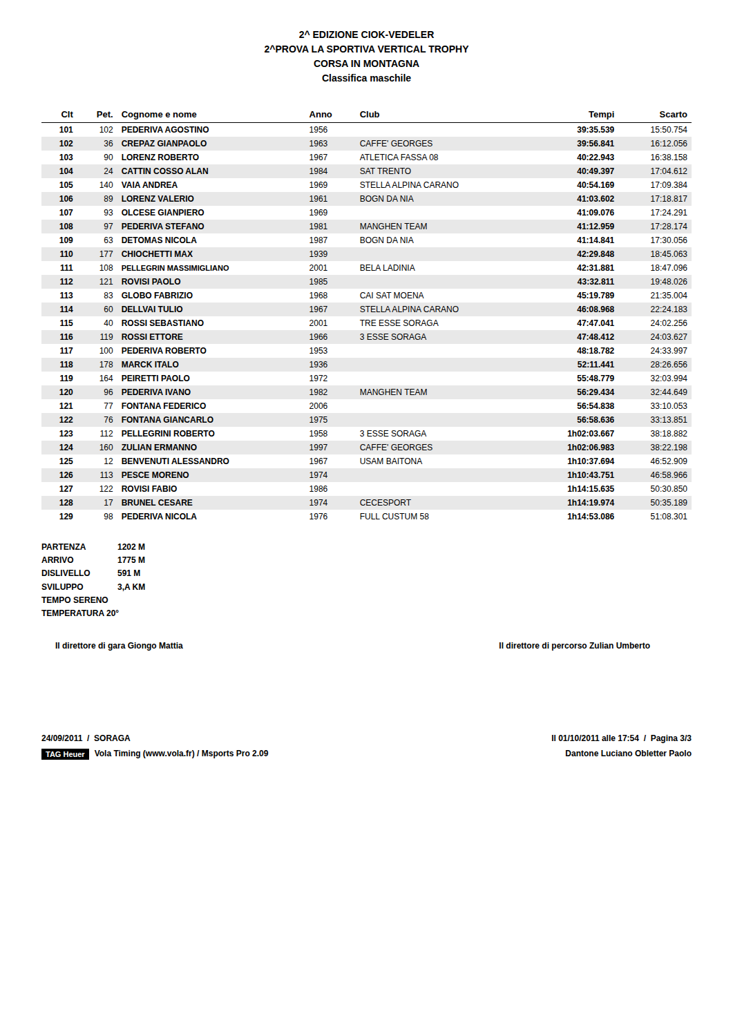2^ EDIZIONE CIOK-VEDELER
2^PROVA LA SPORTIVA VERTICAL TROPHY
CORSA IN MONTAGNA
Classifica maschile
| Clt | Pet. | Cognome e nome | Anno | Club | Tempi | Scarto |
| --- | --- | --- | --- | --- | --- | --- |
| 101 | 102 | PEDERIVA AGOSTINO | 1956 | | 39:35.539 | 15:50.754 |
| 102 | 36 | CREPAZ GIANPAOLO | 1963 | CAFFE' GEORGES | 39:56.841 | 16:12.056 |
| 103 | 90 | LORENZ ROBERTO | 1967 | ATLETICA FASSA 08 | 40:22.943 | 16:38.158 |
| 104 | 24 | CATTIN COSSO ALAN | 1984 | SAT TRENTO | 40:49.397 | 17:04.612 |
| 105 | 140 | VAIA ANDREA | 1969 | STELLA ALPINA CARANO | 40:54.169 | 17:09.384 |
| 106 | 89 | LORENZ VALERIO | 1961 | BOGN DA NIA | 41:03.602 | 17:18.817 |
| 107 | 93 | OLCESE GIANPIERO | 1969 | | 41:09.076 | 17:24.291 |
| 108 | 97 | PEDERIVA STEFANO | 1981 | MANGHEN TEAM | 41:12.959 | 17:28.174 |
| 109 | 63 | DETOMAS NICOLA | 1987 | BOGN DA NIA | 41:14.841 | 17:30.056 |
| 110 | 177 | CHIOCHETTI MAX | 1939 | | 42:29.848 | 18:45.063 |
| 111 | 108 | PELLEGRIN MASSIMIGLIANO | 2001 | BELA LADINIA | 42:31.881 | 18:47.096 |
| 112 | 121 | ROVISI PAOLO | 1985 | | 43:32.811 | 19:48.026 |
| 113 | 83 | GLOBO FABRIZIO | 1968 | CAI SAT MOENA | 45:19.789 | 21:35.004 |
| 114 | 60 | DELLVAI TULIO | 1967 | STELLA ALPINA CARANO | 46:08.968 | 22:24.183 |
| 115 | 40 | ROSSI SEBASTIANO | 2001 | TRE ESSE SORAGA | 47:47.041 | 24:02.256 |
| 116 | 119 | ROSSI ETTORE | 1966 | 3 ESSE SORAGA | 47:48.412 | 24:03.627 |
| 117 | 100 | PEDERIVA ROBERTO | 1953 | | 48:18.782 | 24:33.997 |
| 118 | 178 | MARCK ITALO | 1936 | | 52:11.441 | 28:26.656 |
| 119 | 164 | PEIRETTI PAOLO | 1972 | | 55:48.779 | 32:03.994 |
| 120 | 96 | PEDERIVA IVANO | 1982 | MANGHEN TEAM | 56:29.434 | 32:44.649 |
| 121 | 77 | FONTANA FEDERICO | 2006 | | 56:54.838 | 33:10.053 |
| 122 | 76 | FONTANA GIANCARLO | 1975 | | 56:58.636 | 33:13.851 |
| 123 | 112 | PELLEGRINI ROBERTO | 1958 | 3 ESSE SORAGA | 1h02:03.667 | 38:18.882 |
| 124 | 160 | ZULIAN ERMANNO | 1997 | CAFFE' GEORGES | 1h02:06.983 | 38:22.198 |
| 125 | 12 | BENVENUTI ALESSANDRO | 1967 | USAM BAITONA | 1h10:37.694 | 46:52.909 |
| 126 | 113 | PESCE MORENO | 1974 | | 1h10:43.751 | 46:58.966 |
| 127 | 122 | ROVISI FABIO | 1986 | | 1h14:15.635 | 50:30.850 |
| 128 | 17 | BRUNEL CESARE | 1974 | CECESPORT | 1h14:19.974 | 50:35.189 |
| 129 | 98 | PEDERIVA NICOLA | 1976 | FULL CUSTUM 58 | 1h14:53.086 | 51:08.301 |
PARTENZA1202 M
ARRIVO1775 M
DISLIVELLO591 M
SVILUPPO3,A KM
TEMPO SERENO
TEMPERATURA 20°
Il direttore di gara Giongo Mattia
Il direttore di percorso Zulian Umberto
24/09/2011 / SORAGA
Il 01/10/2011 alle 17:54 / Pagina 3/3
TAG Heuer Vola Timing (www.vola.fr) / Msports Pro 2.09
Dantone Luciano Obletter Paolo